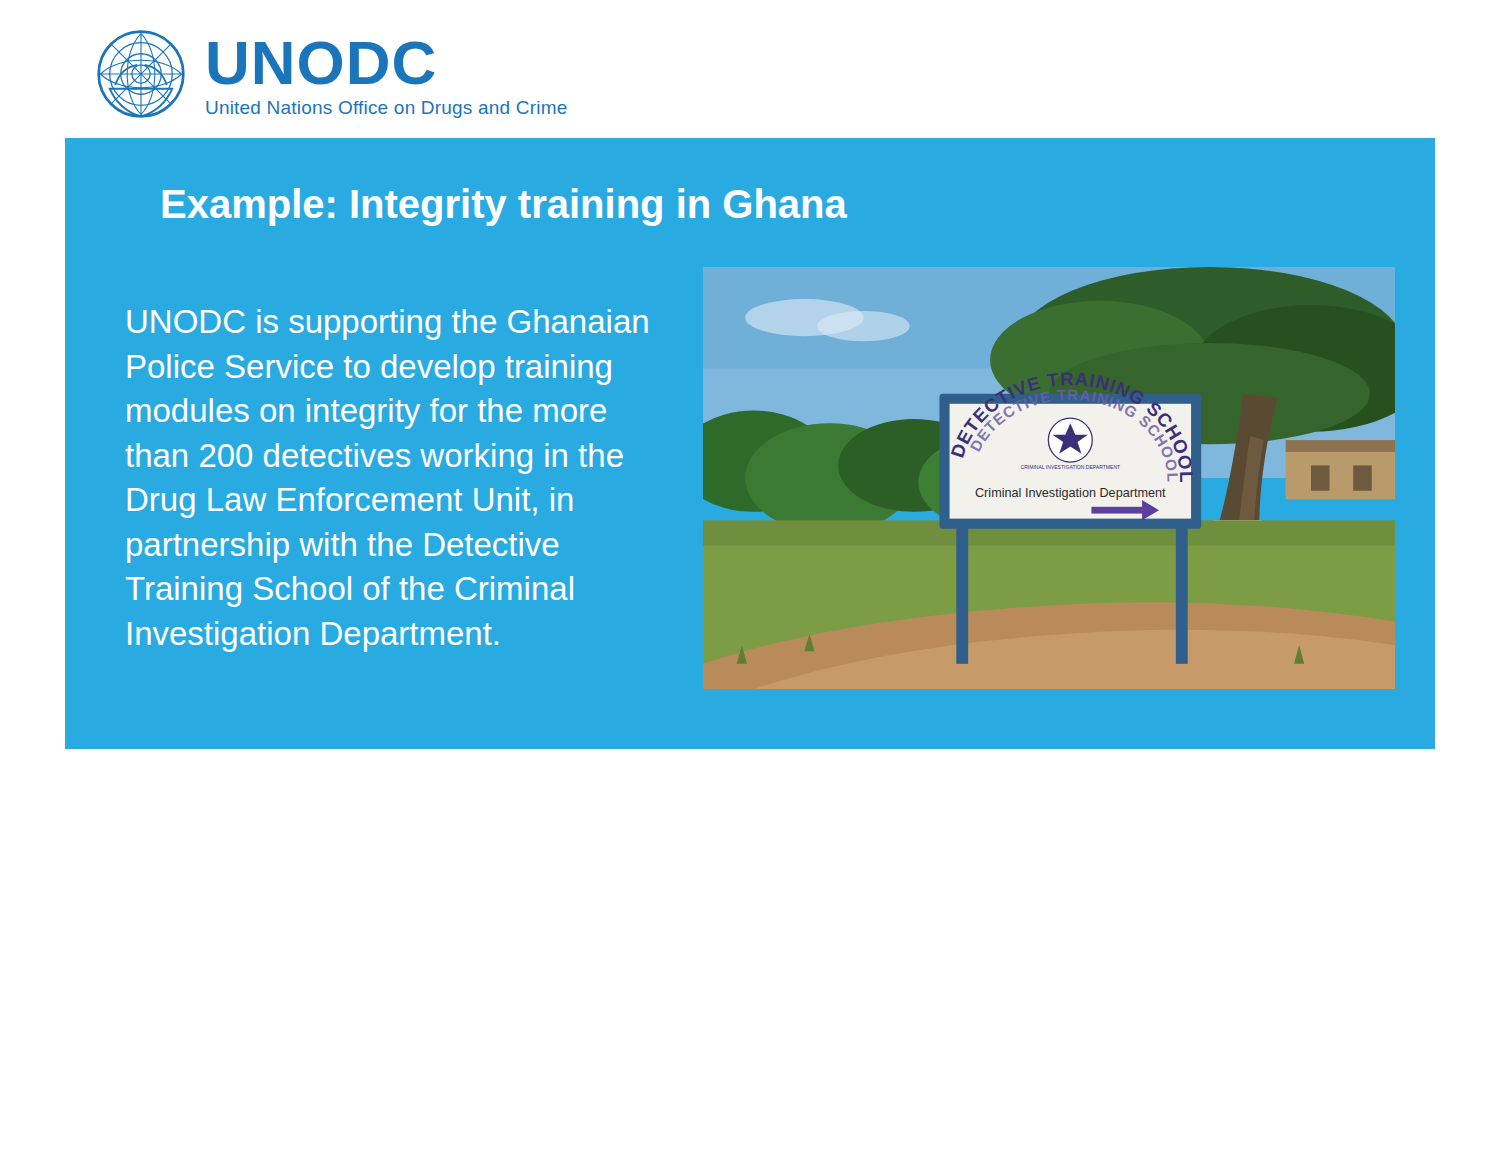UNODC
United Nations Office on Drugs and Crime
Example: Integrity training in Ghana
UNODC is supporting the Ghanaian Police Service to develop training modules on integrity for the more than 200 detectives working in the Drug Law Enforcement Unit, in partnership with the Detective Training School of the Criminal Investigation Department.
DETECTIVE TRAINING SCHOOL DETECTIVE TRAINING SCHOOL CRIMINAL INVESTIGATION DEPARTMENT Criminal Investigation Department